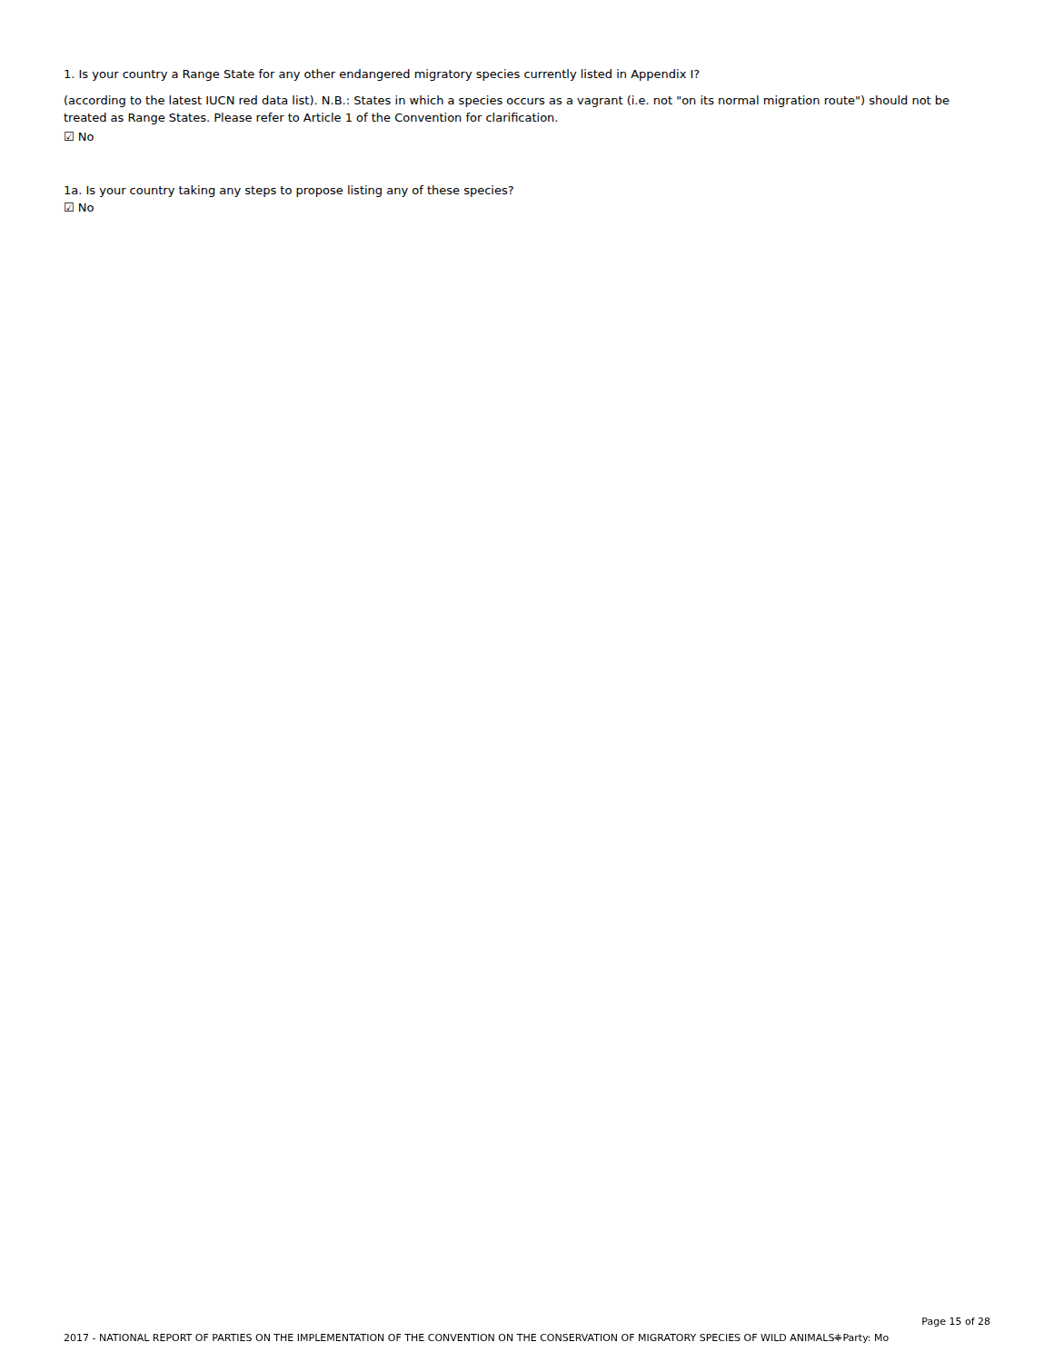1. Is your country a Range State for any other endangered migratory species currently listed in Appendix I?
(according to the latest IUCN red data list). N.B.: States in which a species occurs as a vagrant (i.e. not "on its normal migration route") should not be treated as Range States. Please refer to Article 1 of the Convention for clarification.
☑ No
1a. Is your country taking any steps to propose listing any of these species?
☑ No
Page 15 of 28
2017 - NATIONAL REPORT OF PARTIES ON THE IMPLEMENTATION OF THE CONVENTION ON THE CONSERVATION OF MIGRATORY SPECIES OF WILD ANIMALS⎈Party: Mo